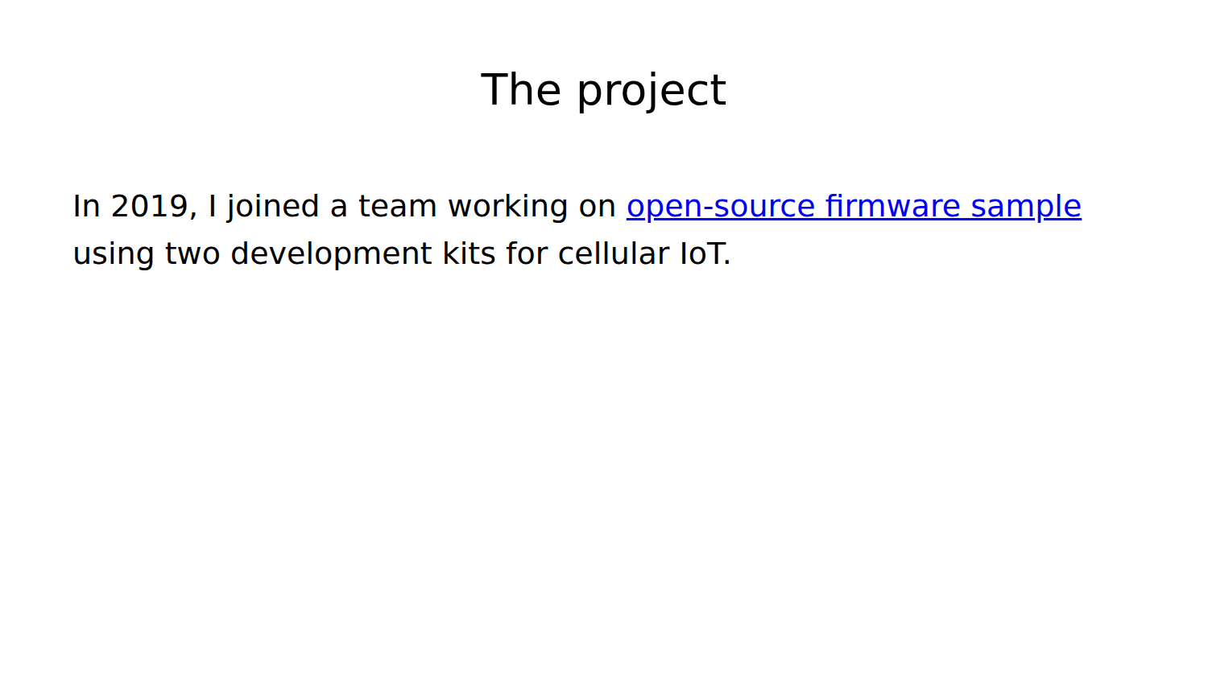The project
In 2019, I joined a team working on open-source firmware sample using two development kits for cellular IoT.